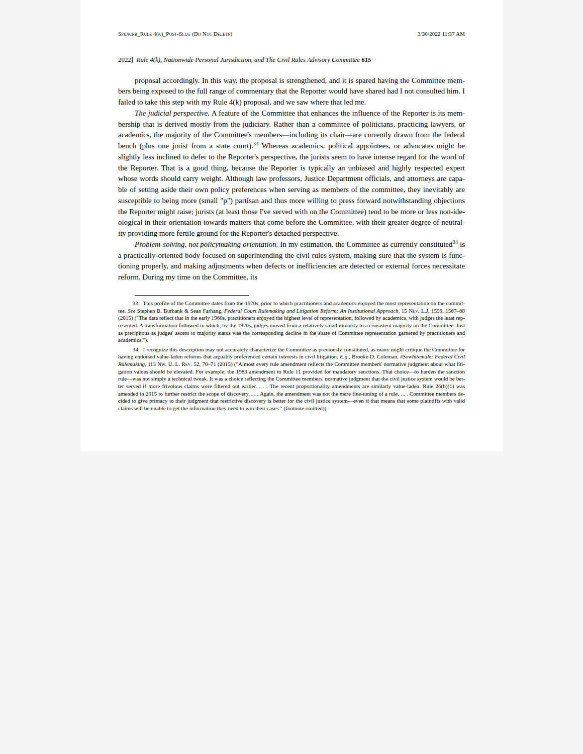Spencer_Rule 4(k)_Post-Slug (Do Not Delete) 3/30/2022 11:37 AM
2022] Rule 4(k), Nationwide Personal Jurisdiction, and The Civil Rules Advisory Committee 615
proposal accordingly. In this way, the proposal is strengthened, and it is spared having the Committee members being exposed to the full range of commentary that the Reporter would have shared had I not consulted him. I failed to take this step with my Rule 4(k) proposal, and we saw where that led me.
The judicial perspective. A feature of the Committee that enhances the influence of the Reporter is its membership that is derived mostly from the judiciary. Rather than a committee of politicians, practicing lawyers, or academics, the majority of the Committee's members—including its chair—are currently drawn from the federal bench (plus one jurist from a state court).33 Whereas academics, political appointees, or advocates might be slightly less inclined to defer to the Reporter's perspective, the jurists seem to have intense regard for the word of the Reporter. That is a good thing, because the Reporter is typically an unbiased and highly respected expert whose words should carry weight. Although law professors, Justice Department officials, and attorneys are capable of setting aside their own policy preferences when serving as members of the committee, they inevitably are susceptible to being more (small "p") partisan and thus more willing to press forward notwithstanding objections the Reporter might raise; jurists (at least those I've served with on the Committee) tend to be more or less non-ideological in their orientation towards matters that come before the Committee, with their greater degree of neutrality providing more fertile ground for the Reporter's detached perspective.
Problem-solving, not policymaking orientation. In my estimation, the Committee as currently constituted34 is a practically-oriented body focused on superintending the civil rules system, making sure that the system is functioning properly, and making adjustments when defects or inefficiencies are detected or external forces necessitate reform. During my time on the Committee, its
33. This profile of the Committee dates from the 1970s, prior to which practitioners and academics enjoyed the most representation on the committee. See Stephen B. Burbank & Sean Farhang, Federal Court Rulemaking and Litigation Reform: An Institutional Approach, 15 Nev. L.J. 1559, 1567–68 (2015) ("The data reflect that in the early 1960s, practitioners enjoyed the highest level of representation, followed by academics, with judges the least represented. A transformation followed in which, by the 1970s, judges moved from a relatively small minority to a consistent majority on the Committee. Just as precipitous as judges' ascent to majority status was the corresponding decline in the share of Committee representation garnered by practitioners and academics.").
34. I recognize this description may not accurately characterize the Committee as previously constituted, as many might critique the Committee for having endorsed value-laden reforms that arguably preferenced certain interests in civil litigation. E.g., Brooke D. Coleman, #Sowhitemale: Federal Civil Rulemaking, 113 Nw. U. L. Rev. 52, 70–71 (2015) ("Almost every rule amendment reflects the Committee members' normative judgment about what litigation values should be elevated. For example, the 1983 amendment to Rule 11 provided for mandatory sanctions. That choice—to harden the sanction rule—was not simply a technical tweak. It was a choice reflecting the Committee members' normative judgment that the civil justice system would be better served if more frivolous claims were filtered out earlier. . . . The recent proportionality amendments are similarly value-laden. Rule 26(b)(1) was amended in 2015 to further restrict the scope of discovery. . . . Again, the amendment was not the mere fine-tuning of a rule. . . . Committee members decided to give primacy to their judgment that restrictive discovery is better for the civil justice system—even if that means that some plaintiffs with valid claims will be unable to get the information they need to win their cases." (footnote omitted)).